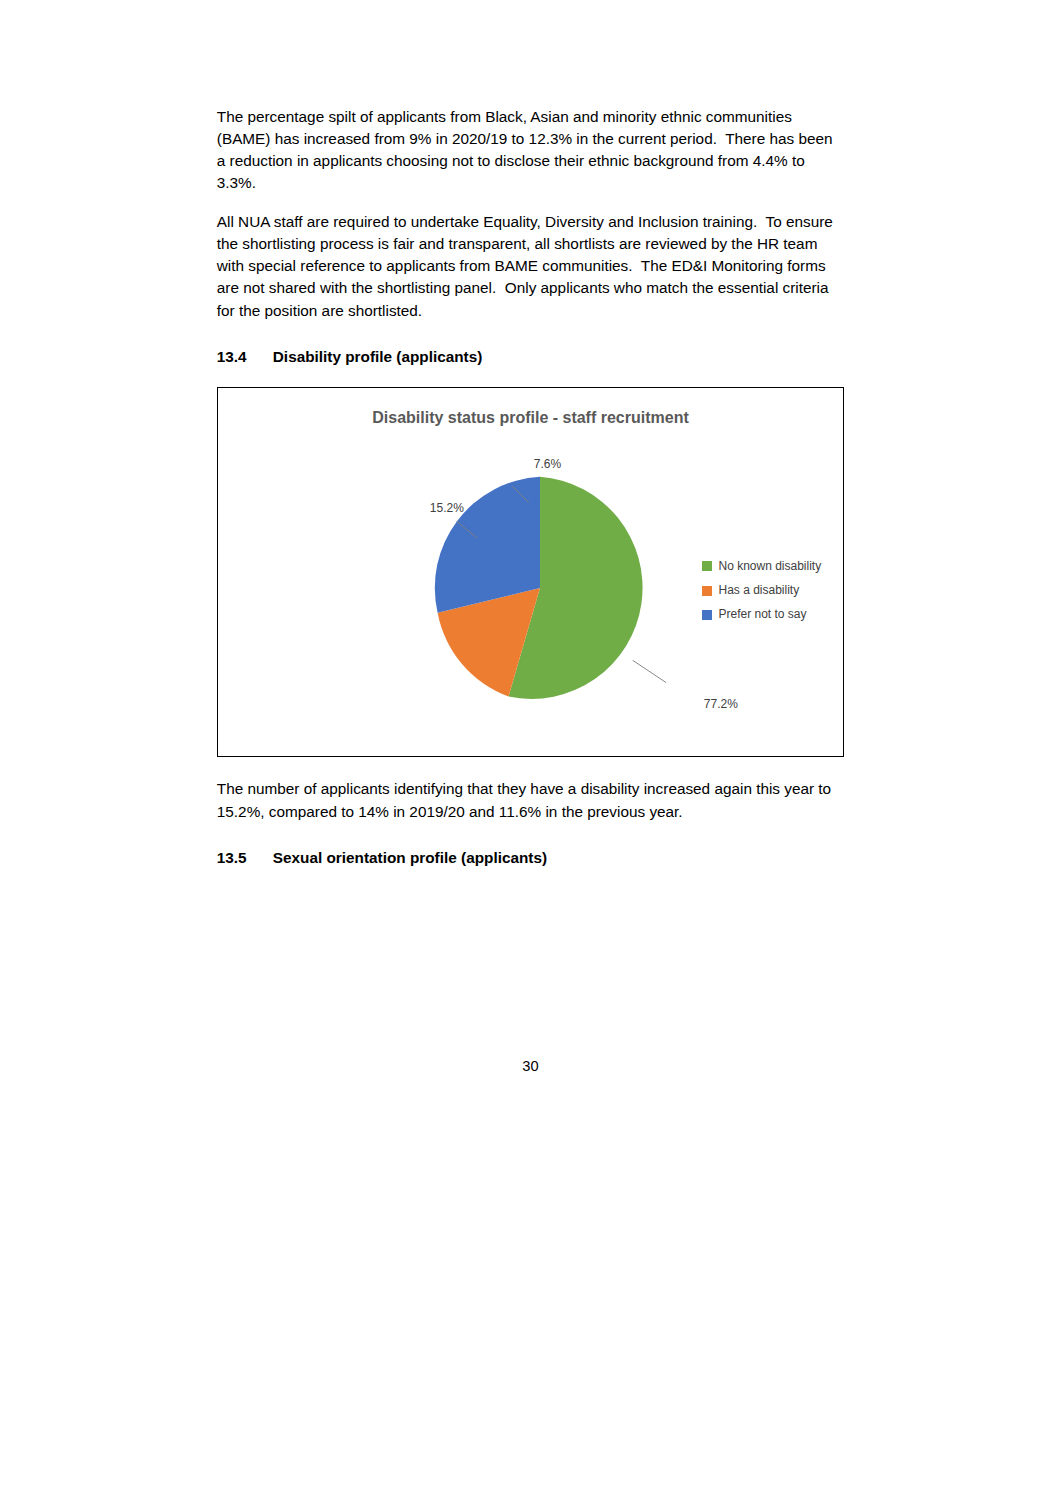The percentage spilt of applicants from Black, Asian and minority ethnic communities (BAME) has increased from 9% in 2020/19 to 12.3% in the current period. There has been a reduction in applicants choosing not to disclose their ethnic background from 4.4% to 3.3%.
All NUA staff are required to undertake Equality, Diversity and Inclusion training. To ensure the shortlisting process is fair and transparent, all shortlists are reviewed by the HR team with special reference to applicants from BAME communities. The ED&I Monitoring forms are not shared with the shortlisting panel. Only applicants who match the essential criteria for the position are shortlisted.
13.4 Disability profile (applicants)
Disability status profile - staff recruitment
7.6%
15.2%
77.2%
No known disability
Has a disability
Prefer not to say
The number of applicants identifying that they have a disability increased again this year to 15.2%, compared to 14% in 2019/20 and 11.6% in the previous year.
13.5 Sexual orientation profile (applicants)
30